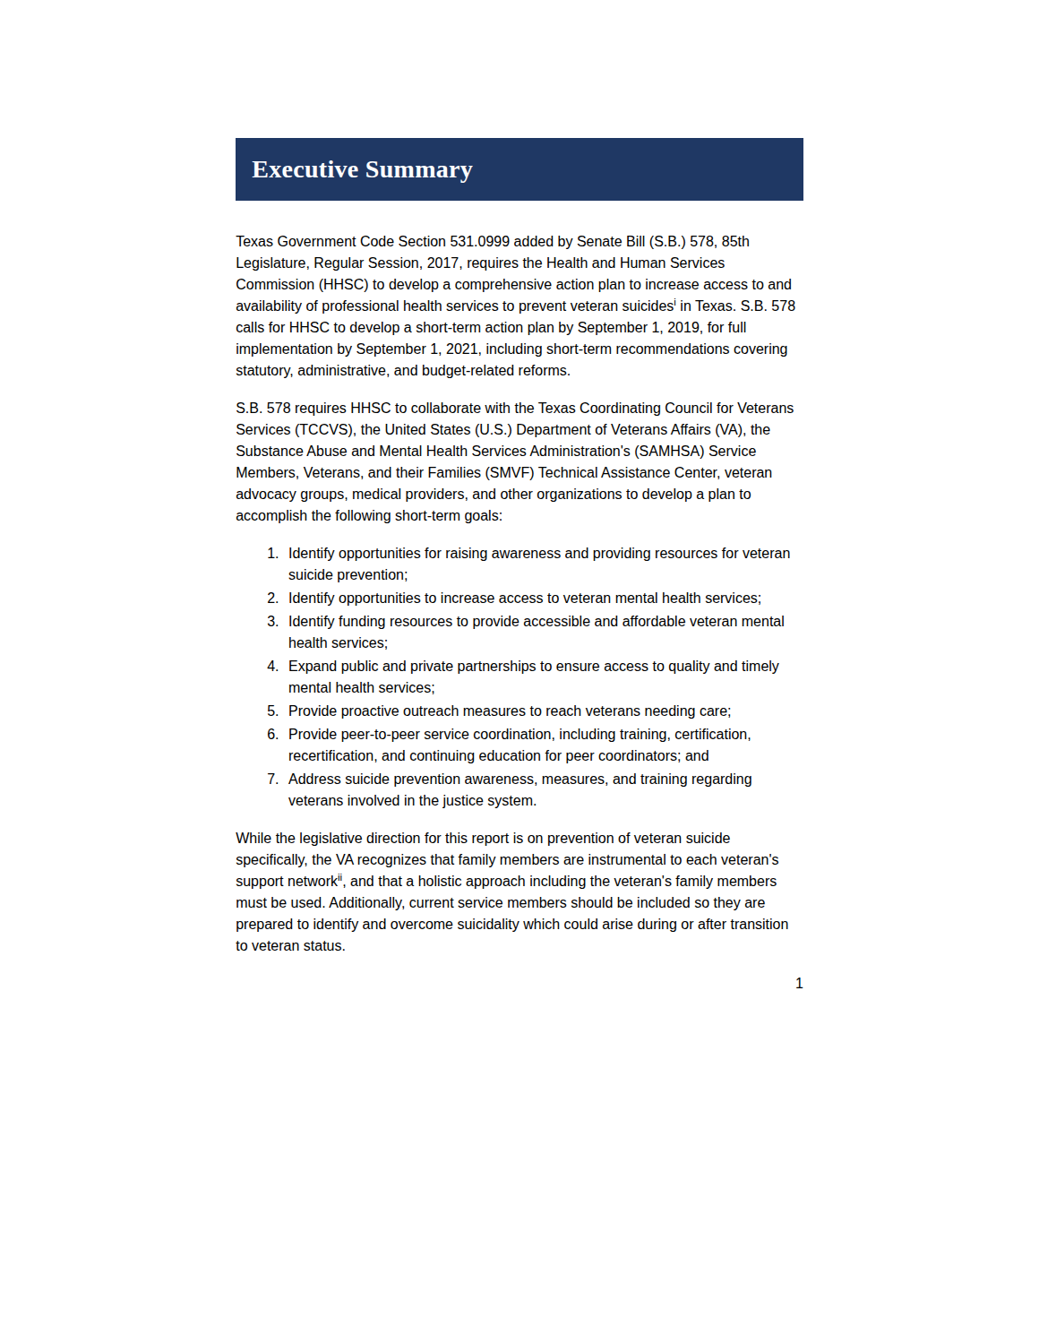Executive Summary
Texas Government Code Section 531.0999 added by Senate Bill (S.B.) 578, 85th Legislature, Regular Session, 2017, requires the Health and Human Services Commission (HHSC) to develop a comprehensive action plan to increase access to and availability of professional health services to prevent veteran suicidesi in Texas. S.B. 578 calls for HHSC to develop a short-term action plan by September 1, 2019, for full implementation by September 1, 2021, including short-term recommendations covering statutory, administrative, and budget-related reforms.
S.B. 578 requires HHSC to collaborate with the Texas Coordinating Council for Veterans Services (TCCVS), the United States (U.S.) Department of Veterans Affairs (VA), the Substance Abuse and Mental Health Services Administration's (SAMHSA) Service Members, Veterans, and their Families (SMVF) Technical Assistance Center, veteran advocacy groups, medical providers, and other organizations to develop a plan to accomplish the following short-term goals:
Identify opportunities for raising awareness and providing resources for veteran suicide prevention;
Identify opportunities to increase access to veteran mental health services;
Identify funding resources to provide accessible and affordable veteran mental health services;
Expand public and private partnerships to ensure access to quality and timely mental health services;
Provide proactive outreach measures to reach veterans needing care;
Provide peer-to-peer service coordination, including training, certification, recertification, and continuing education for peer coordinators; and
Address suicide prevention awareness, measures, and training regarding veterans involved in the justice system.
While the legislative direction for this report is on prevention of veteran suicide specifically, the VA recognizes that family members are instrumental to each veteran's support networkii, and that a holistic approach including the veteran's family members must be used. Additionally, current service members should be included so they are prepared to identify and overcome suicidality which could arise during or after transition to veteran status.
1